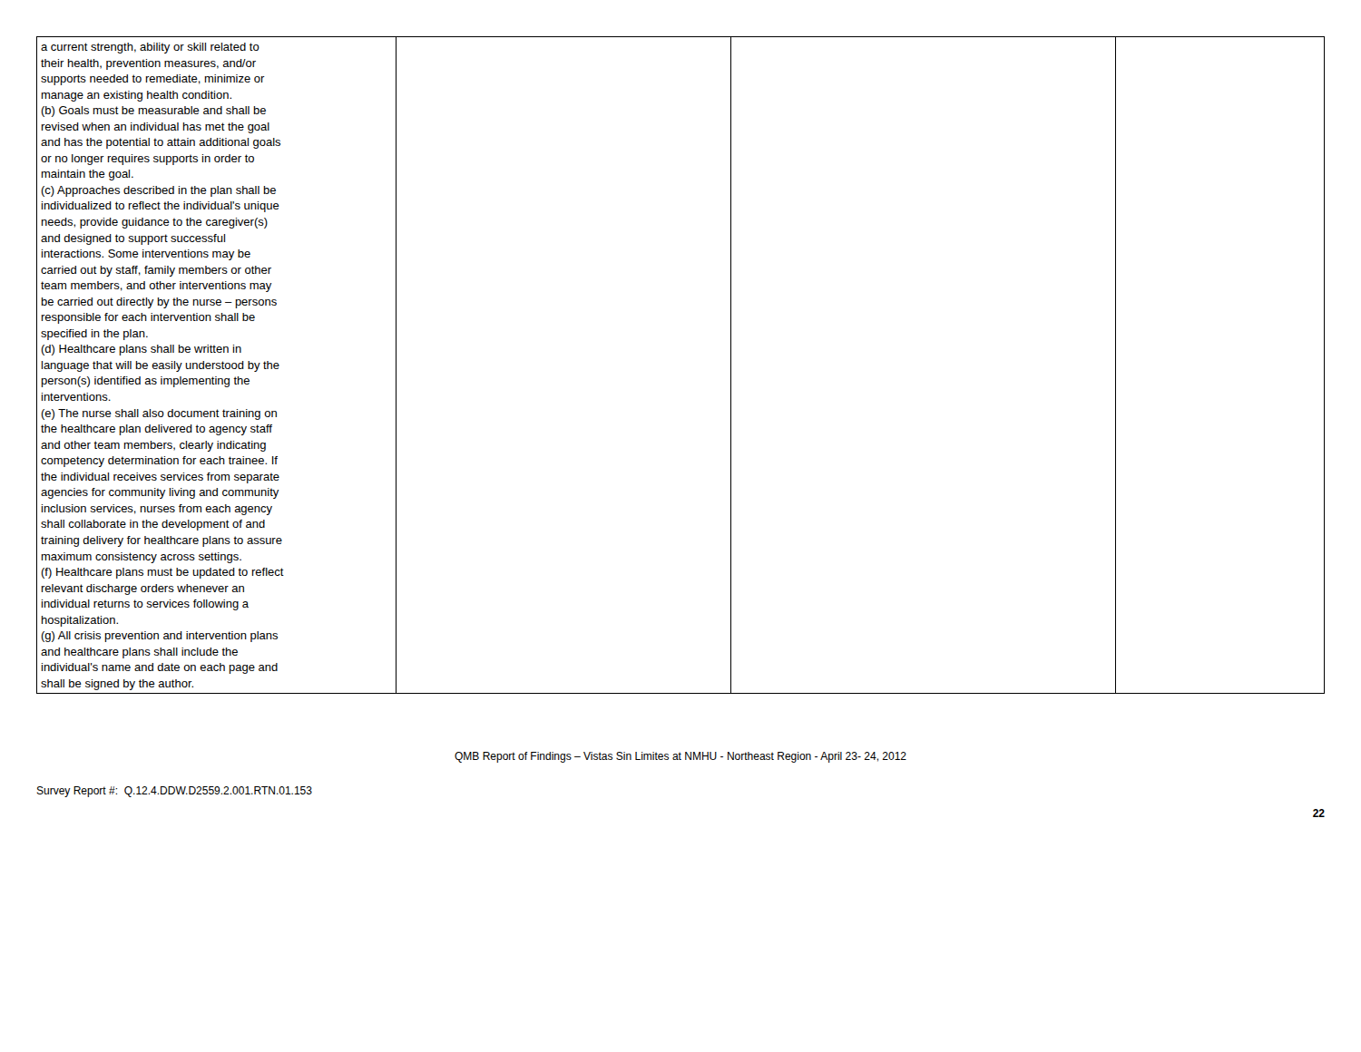| a current strength, ability or skill related to their health, prevention measures, and/or supports needed to remediate, minimize or manage an existing health condition. (b) Goals must be measurable and shall be revised when an individual has met the goal and has the potential to attain additional goals or no longer requires supports in order to maintain the goal. (c) Approaches described in the plan shall be individualized to reflect the individual's unique needs, provide guidance to the caregiver(s) and designed to support successful interactions. Some interventions may be carried out by staff, family members or other team members, and other interventions may be carried out directly by the nurse – persons responsible for each intervention shall be specified in the plan. (d) Healthcare plans shall be written in language that will be easily understood by the person(s) identified as implementing the interventions. (e) The nurse shall also document training on the healthcare plan delivered to agency staff and other team members, clearly indicating competency determination for each trainee. If the individual receives services from separate agencies for community living and community inclusion services, nurses from each agency shall collaborate in the development of and training delivery for healthcare plans to assure maximum consistency across settings. (f) Healthcare plans must be updated to reflect relevant discharge orders whenever an individual returns to services following a hospitalization. (g) All crisis prevention and intervention plans and healthcare plans shall include the individual's name and date on each page and shall be signed by the author. | | | |
QMB Report of Findings – Vistas Sin Limites at NMHU - Northeast Region - April 23- 24, 2012
Survey Report #: Q.12.4.DDW.D2559.2.001.RTN.01.153
22